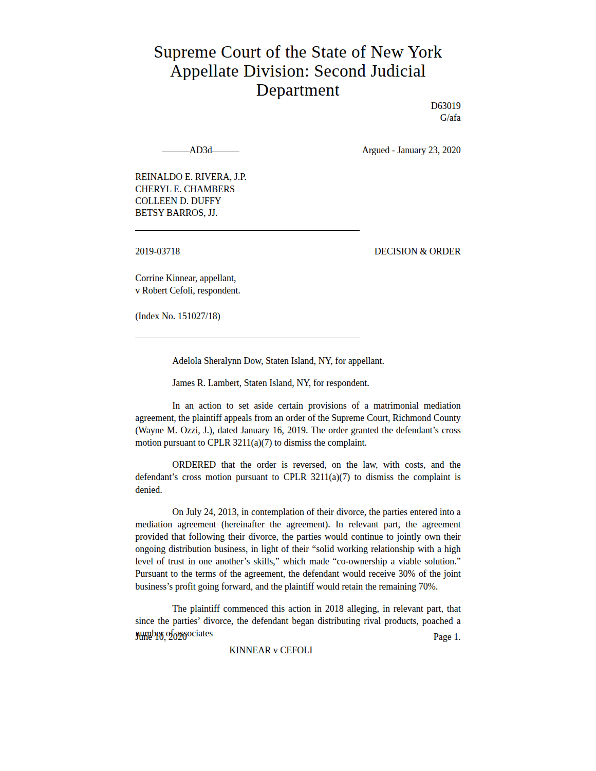Supreme Court of the State of New York
Appellate Division: Second Judicial Department
D63019
G/afa
AD3d
Argued - January 23, 2020
REINALDO E. RIVERA, J.P.
CHERYL E. CHAMBERS
COLLEEN D. DUFFY
BETSY BARROS, JJ.
2019-03718
DECISION & ORDER
Corrine Kinnear, appellant,
v Robert Cefoli, respondent.
(Index No. 151027/18)
Adelola Sheralynn Dow, Staten Island, NY, for appellant.
James R. Lambert, Staten Island, NY, for respondent.
In an action to set aside certain provisions of a matrimonial mediation agreement, the plaintiff appeals from an order of the Supreme Court, Richmond County (Wayne M. Ozzi, J.), dated January 16, 2019. The order granted the defendant’s cross motion pursuant to CPLR 3211(a)(7) to dismiss the complaint.
ORDERED that the order is reversed, on the law, with costs, and the defendant’s cross motion pursuant to CPLR 3211(a)(7) to dismiss the complaint is denied.
On July 24, 2013, in contemplation of their divorce, the parties entered into a mediation agreement (hereinafter the agreement). In relevant part, the agreement provided that following their divorce, the parties would continue to jointly own their ongoing distribution business, in light of their “solid working relationship with a high level of trust in one another’s skills,” which made “co-ownership a viable solution.” Pursuant to the terms of the agreement, the defendant would receive 30% of the joint business’s profit going forward, and the plaintiff would retain the remaining 70%.
The plaintiff commenced this action in 2018 alleging, in relevant part, that since the parties’ divorce, the defendant began distributing rival products, poached a number of associates
June 10, 2020
Page 1.
KINNEAR v CEFOLI